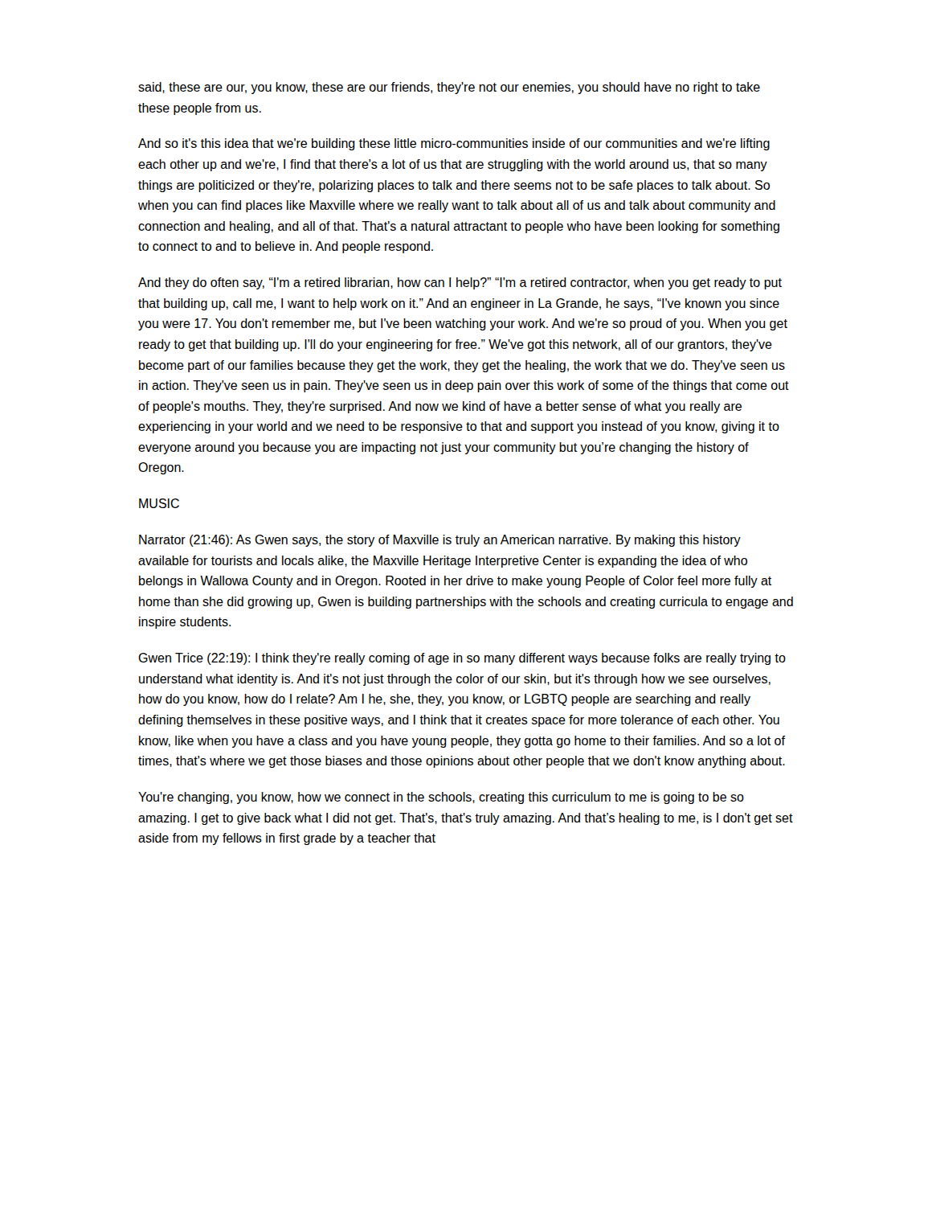said, these are our, you know, these are our friends, they're not our enemies, you should have no right to take these people from us.
And so it's this idea that we're building these little micro-communities inside of our communities and we're lifting each other up and we're, I find that there's a lot of us that are struggling with the world around us, that so many things are politicized or they're, polarizing places to talk and there seems not to be safe places to talk about. So when you can find places like Maxville where we really want to talk about all of us and talk about community and connection and healing, and all of that. That's a natural attractant to people who have been looking for something to connect to and to believe in. And people respond.
And they do often say, “I'm a retired librarian, how can I help?” “I'm a retired contractor, when you get ready to put that building up, call me, I want to help work on it.” And an engineer in La Grande, he says, “I've known you since you were 17. You don't remember me, but I've been watching your work. And we're so proud of you. When you get ready to get that building up. I'll do your engineering for free.” We've got this network, all of our grantors, they've become part of our families because they get the work, they get the healing, the work that we do. They've seen us in action. They've seen us in pain. They've seen us in deep pain over this work of some of the things that come out of people's mouths. They, they're surprised. And now we kind of have a better sense of what you really are experiencing in your world and we need to be responsive to that and support you instead of you know, giving it to everyone around you because you are impacting not just your community but you’re changing the history of Oregon.
MUSIC
Narrator (21:46): As Gwen says, the story of Maxville is truly an American narrative. By making this history available for tourists and locals alike, the Maxville Heritage Interpretive Center is expanding the idea of who belongs in Wallowa County and in Oregon. Rooted in her drive to make young People of Color feel more fully at home than she did growing up, Gwen is building partnerships with the schools and creating curricula to engage and inspire students.
Gwen Trice (22:19): I think they're really coming of age in so many different ways because folks are really trying to understand what identity is. And it's not just through the color of our skin, but it's through how we see ourselves, how do you know, how do I relate? Am I he, she, they, you know, or LGBTQ people are searching and really defining themselves in these positive ways, and I think that it creates space for more tolerance of each other. You know, like when you have a class and you have young people, they gotta go home to their families. And so a lot of times, that's where we get those biases and those opinions about other people that we don't know anything about.
You're changing, you know, how we connect in the schools, creating this curriculum to me is going to be so amazing. I get to give back what I did not get. That's, that's truly amazing. And that’s healing to me, is I don't get set aside from my fellows in first grade by a teacher that